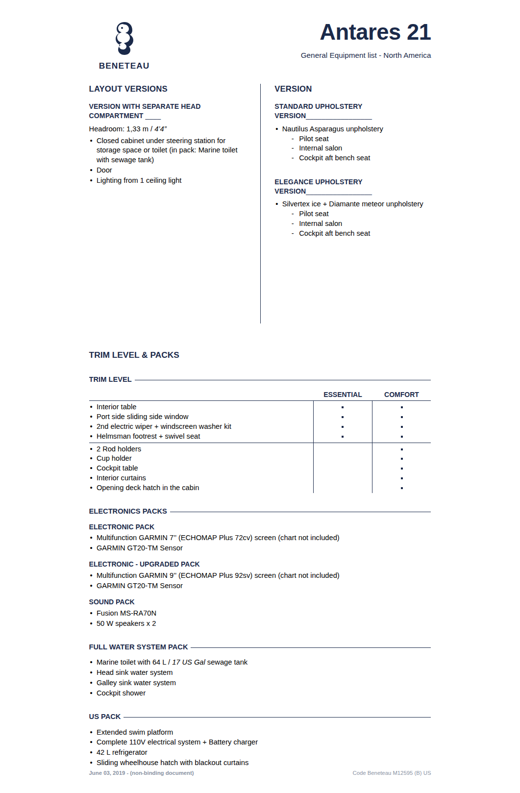BENETEAU
Antares 21
General Equipment list - North America
LAYOUT VERSIONS
VERSION WITH SEPARATE HEAD COMPARTMENT ____
Headroom: 1,33 m / 4’4”
Closed cabinet under steering station for storage space or toilet (in pack: Marine toilet with sewage tank)
Door
Lighting from 1 ceiling light
VERSION
STANDARD UPHOLSTERY VERSION_________________
Nautilus Asparagus unpholstery
Pilot seat
Internal salon
Cockpit aft bench seat
ELEGANCE UPHOLSTERY VERSION_________________
Silvertex ice + Diamante meteor unpholstery
Pilot seat
Internal salon
Cockpit aft bench seat
TRIM LEVEL & PACKS
TRIM LEVEL
| | ESSENTIAL | COMFORT |
| --- | --- | --- |
| Interior table Port side sliding side window 2nd electric wiper + windscreen washer kit Helmsman footrest + swivel seat | | |
| 2 Rod holders Cup holder Cockpit table Interior curtains Opening deck hatch in the cabin | | |
ELECTRONICS PACKS
ELECTRONIC PACK
Multifunction GARMIN 7’’ (ECHOMAP Plus 72cv) screen (chart not included)
GARMIN GT20-TM Sensor
ELECTRONIC - UPGRADED PACK
Multifunction GARMIN 9’’ (ECHOMAP Plus 92sv) screen (chart not included)
GARMIN GT20-TM Sensor
SOUND PACK
Fusion MS-RA70N
50 W speakers x 2
FULL WATER SYSTEM PACK
Marine toilet with 64 L / 17 US Gal sewage tank
Head sink water system
Galley sink water system
Cockpit shower
US PACK
Extended swim platform
Complete 110V electrical system + Battery charger
42 L refrigerator
Sliding wheelhouse hatch with blackout curtains
June 03, 2019 - (non-binding document)
Code Beneteau M12595 (B) US